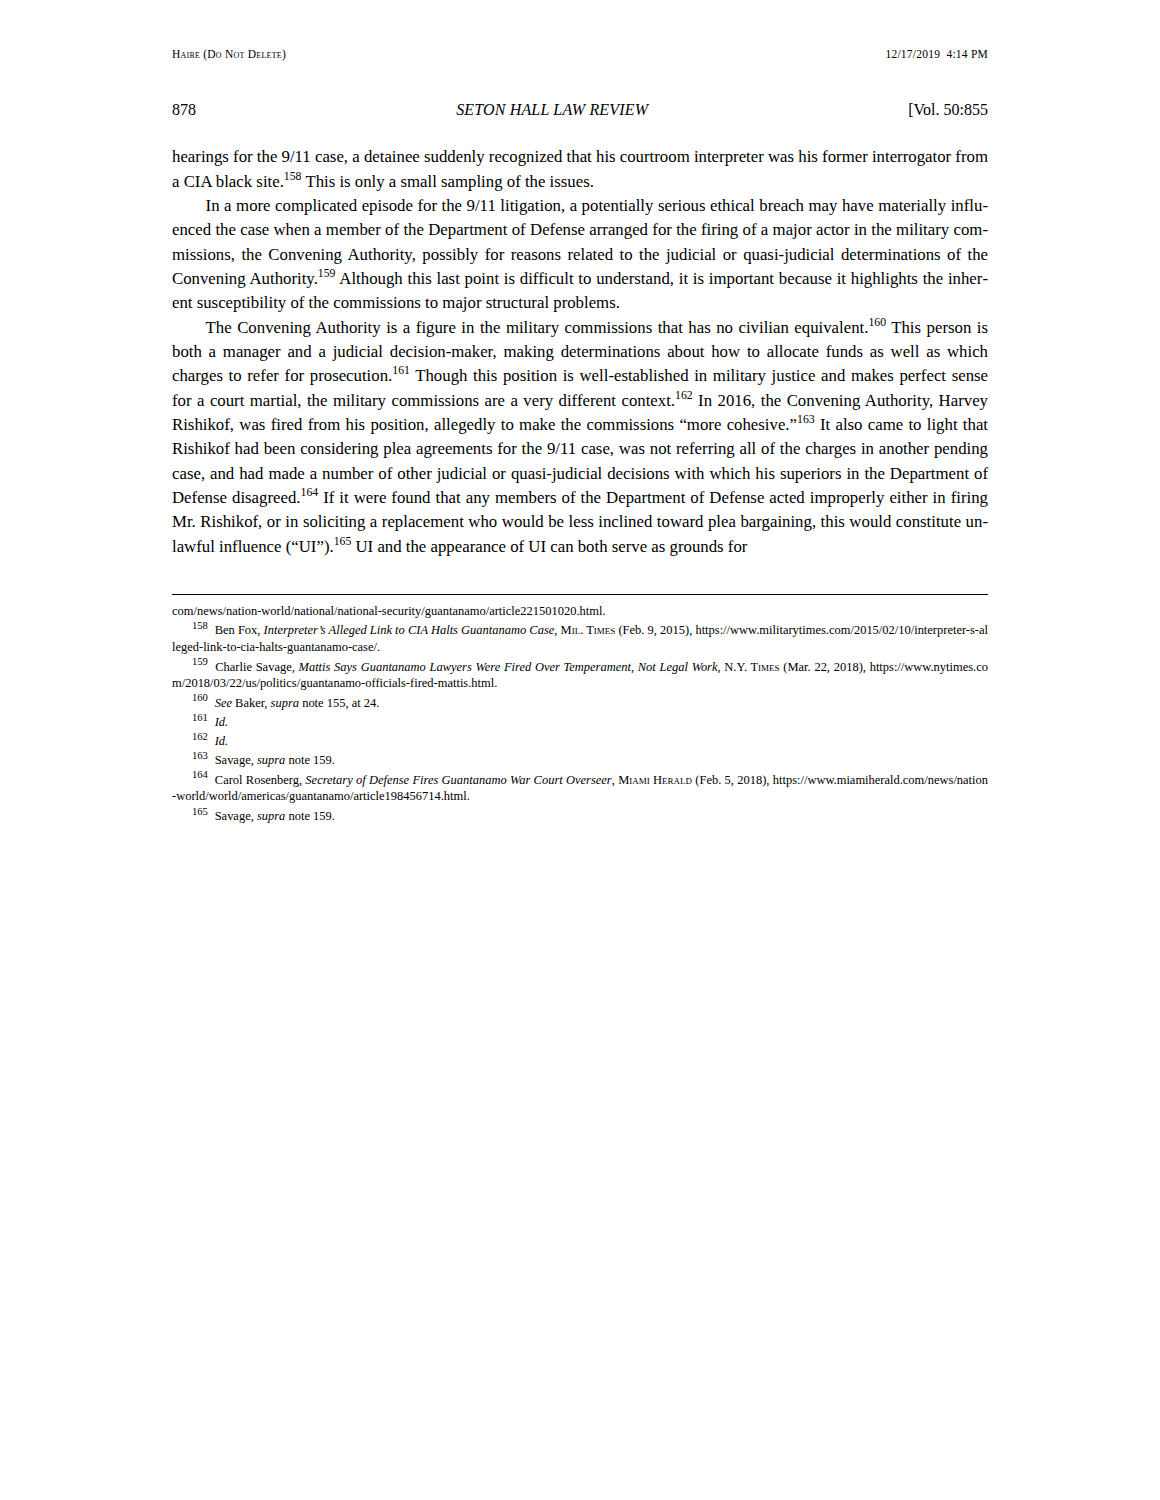Haire (Do Not Delete) 12/17/2019 4:14 PM
878 SETON HALL LAW REVIEW [Vol. 50:855
hearings for the 9/11 case, a detainee suddenly recognized that his courtroom interpreter was his former interrogator from a CIA black site.158 This is only a small sampling of the issues.
In a more complicated episode for the 9/11 litigation, a potentially serious ethical breach may have materially influenced the case when a member of the Department of Defense arranged for the firing of a major actor in the military commissions, the Convening Authority, possibly for reasons related to the judicial or quasi-judicial determinations of the Convening Authority.159 Although this last point is difficult to understand, it is important because it highlights the inherent susceptibility of the commissions to major structural problems.
The Convening Authority is a figure in the military commissions that has no civilian equivalent.160 This person is both a manager and a judicial decision-maker, making determinations about how to allocate funds as well as which charges to refer for prosecution.161 Though this position is well-established in military justice and makes perfect sense for a court martial, the military commissions are a very different context.162 In 2016, the Convening Authority, Harvey Rishikof, was fired from his position, allegedly to make the commissions “more cohesive.”163 It also came to light that Rishikof had been considering plea agreements for the 9/11 case, was not referring all of the charges in another pending case, and had made a number of other judicial or quasi-judicial decisions with which his superiors in the Department of Defense disagreed.164 If it were found that any members of the Department of Defense acted improperly either in firing Mr. Rishikof, or in soliciting a replacement who would be less inclined toward plea bargaining, this would constitute unlawful influence (“UI”).165 UI and the appearance of UI can both serve as grounds for
com/news/nation-world/national/national-security/guantanamo/article221501020.html.
158 Ben Fox, Interpreter’s Alleged Link to CIA Halts Guantanamo Case, Mil. Times (Feb. 9, 2015), https://www.militarytimes.com/2015/02/10/interpreter-s-alleged-link-to-cia-halts-guantanamo-case/.
159 Charlie Savage, Mattis Says Guantanamo Lawyers Were Fired Over Temperament, Not Legal Work, N.Y. Times (Mar. 22, 2018), https://www.nytimes.com/2018/03/22/us/politics/guantanamo-officials-fired-mattis.html.
160 See Baker, supra note 155, at 24.
161 Id.
162 Id.
163 Savage, supra note 159.
164 Carol Rosenberg, Secretary of Defense Fires Guantanamo War Court Overseer, Miami Herald (Feb. 5, 2018), https://www.miamiherald.com/news/nation-world/world/americas/guantanamo/article198456714.html.
165 Savage, supra note 159.